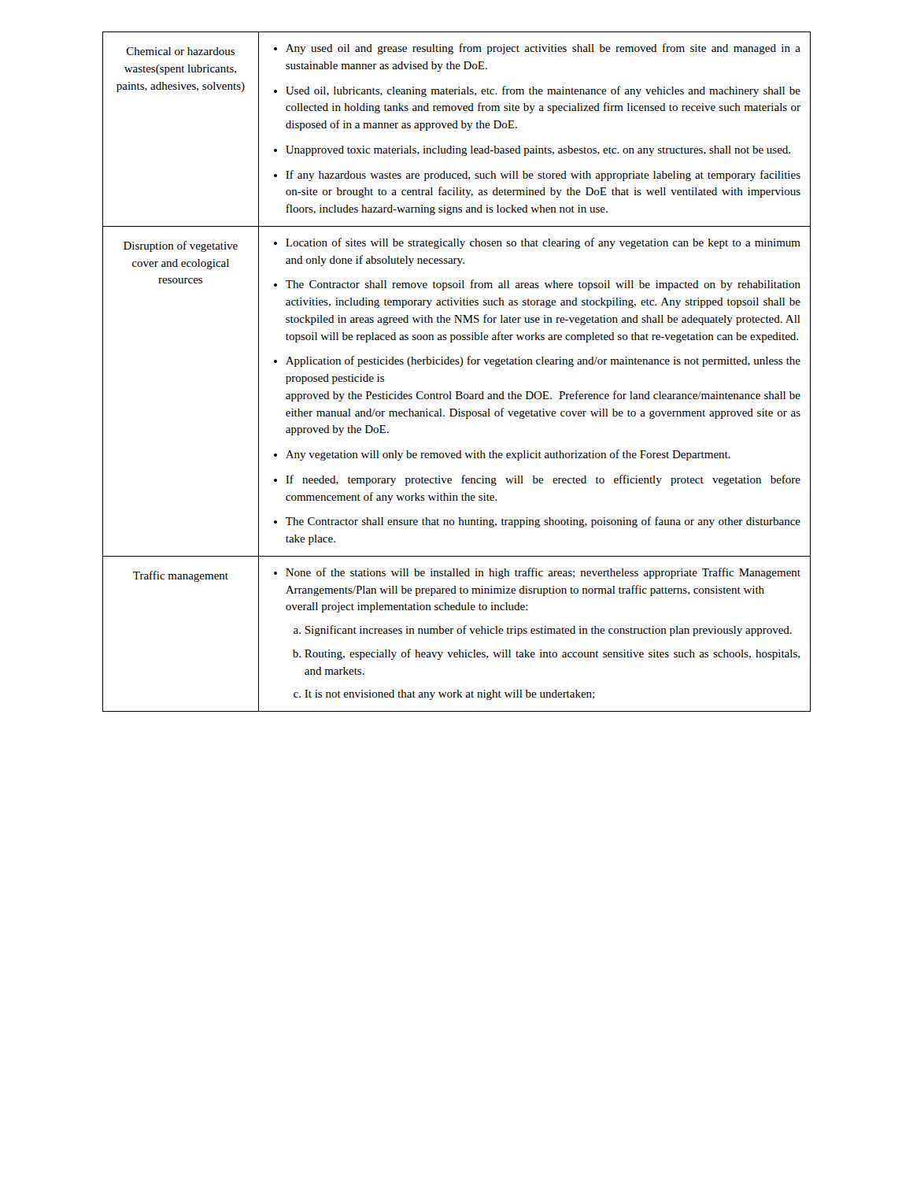| Chemical or hazardous wastes(spent lubricants, paints, adhesives, solvents) | Any used oil and grease resulting from project activities shall be removed from site and managed in a sustainable manner as advised by the DoE. Used oil, lubricants, cleaning materials, etc. from the maintenance of any vehicles and machinery shall be collected in holding tanks and removed from site by a specialized firm licensed to receive such materials or disposed of in a manner as approved by the DoE. Unapproved toxic materials, including lead-based paints, asbestos, etc. on any structures, shall not be used. If any hazardous wastes are produced, such will be stored with appropriate labeling at temporary facilities on-site or brought to a central facility, as determined by the DoE that is well ventilated with impervious floors, includes hazard-warning signs and is locked when not in use. |
| Disruption of vegetative cover and ecological resources | Location of sites will be strategically chosen so that clearing of any vegetation can be kept to a minimum and only done if absolutely necessary. The Contractor shall remove topsoil from all areas where topsoil will be impacted on by rehabilitation activities, including temporary activities such as storage and stockpiling, etc. Any stripped topsoil shall be stockpiled in areas agreed with the NMS for later use in re-vegetation and shall be adequately protected. All topsoil will be replaced as soon as possible after works are completed so that re-vegetation can be expedited. Application of pesticides (herbicides) for vegetation clearing and/or maintenance is not permitted, unless the proposed pesticide is approved by the Pesticides Control Board and the DOE. Preference for land clearance/maintenance shall be either manual and/or mechanical. Disposal of vegetative cover will be to a government approved site or as approved by the DoE. Any vegetation will only be removed with the explicit authorization of the Forest Department. If needed, temporary protective fencing will be erected to efficiently protect vegetation before commencement of any works within the site. The Contractor shall ensure that no hunting, trapping shooting, poisoning of fauna or any other disturbance take place. |
| Traffic management | None of the stations will be installed in high traffic areas; nevertheless appropriate Traffic Management Arrangements/Plan will be prepared to minimize disruption to normal traffic patterns, consistent with overall project implementation schedule to include: Significant increases in number of vehicle trips estimated in the construction plan previously approved. Routing, especially of heavy vehicles, will take into account sensitive sites such as schools, hospitals, and markets. It is not envisioned that any work at night will be undertaken; |